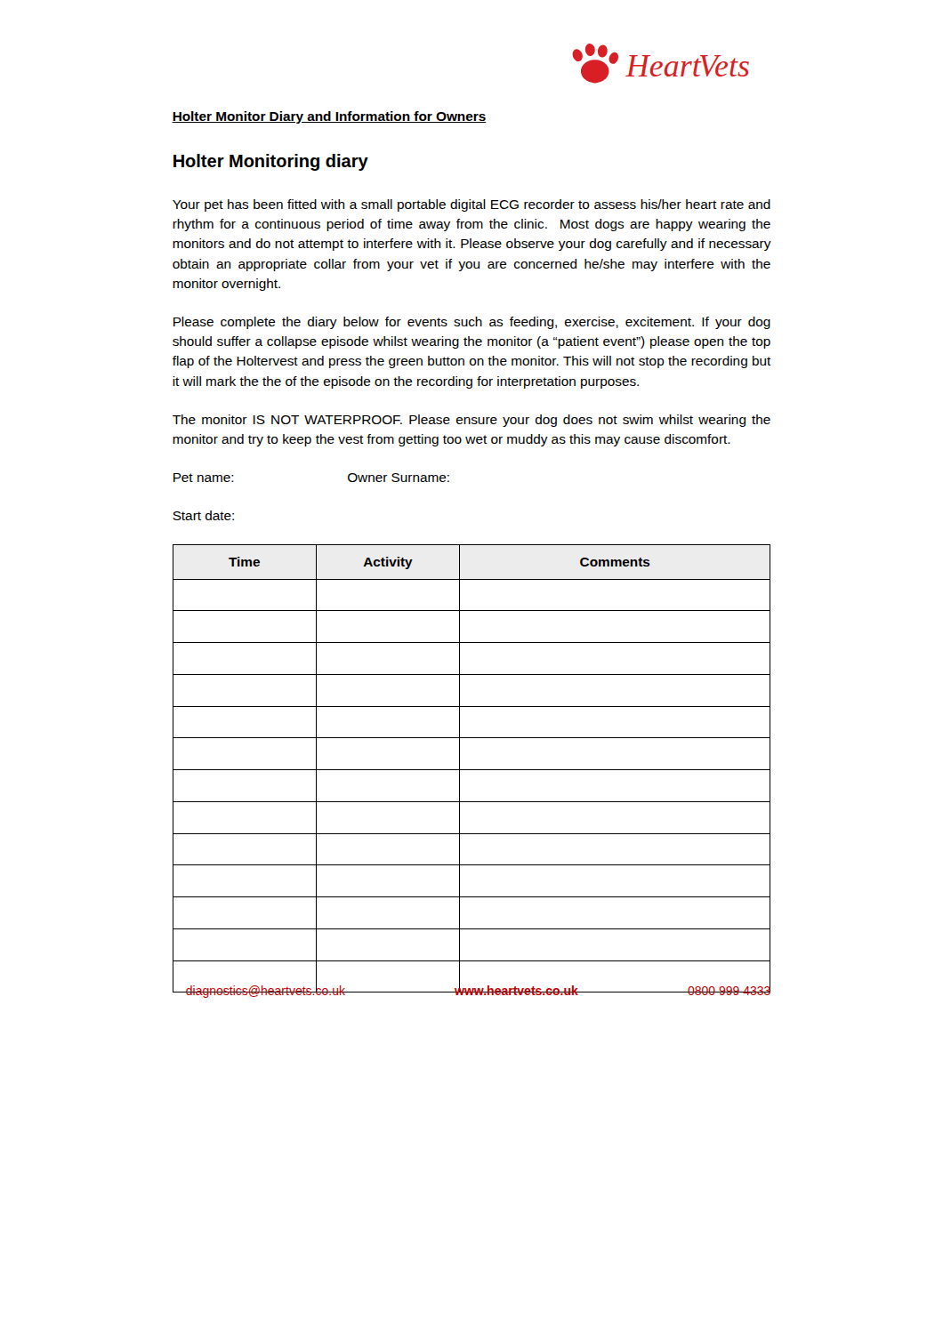Heart Vets
Holter Monitor Diary and Information for Owners
Holter Monitoring diary
Your pet has been fitted with a small portable digital ECG recorder to assess his/her heart rate and rhythm for a continuous period of time away from the clinic. Most dogs are happy wearing the monitors and do not attempt to interfere with it. Please observe your dog carefully and if necessary obtain an appropriate collar from your vet if you are concerned he/she may interfere with the monitor overnight.
Please complete the diary below for events such as feeding, exercise, excitement. If your dog should suffer a collapse episode whilst wearing the monitor (a “patient event”) please open the top flap of the Holtervest and press the green button on the monitor. This will not stop the recording but it will mark the the of the episode on the recording for interpretation purposes.
The monitor IS NOT WATERPROOF. Please ensure your dog does not swim whilst wearing the monitor and try to keep the vest from getting too wet or muddy as this may cause discomfort.
Pet name: Owner Surname:
Start date:
| Time | Activity | Comments |
| --- | --- | --- |
diagnostics@heartvets.co.uk www.heartvets.co.uk 0800 999 4333